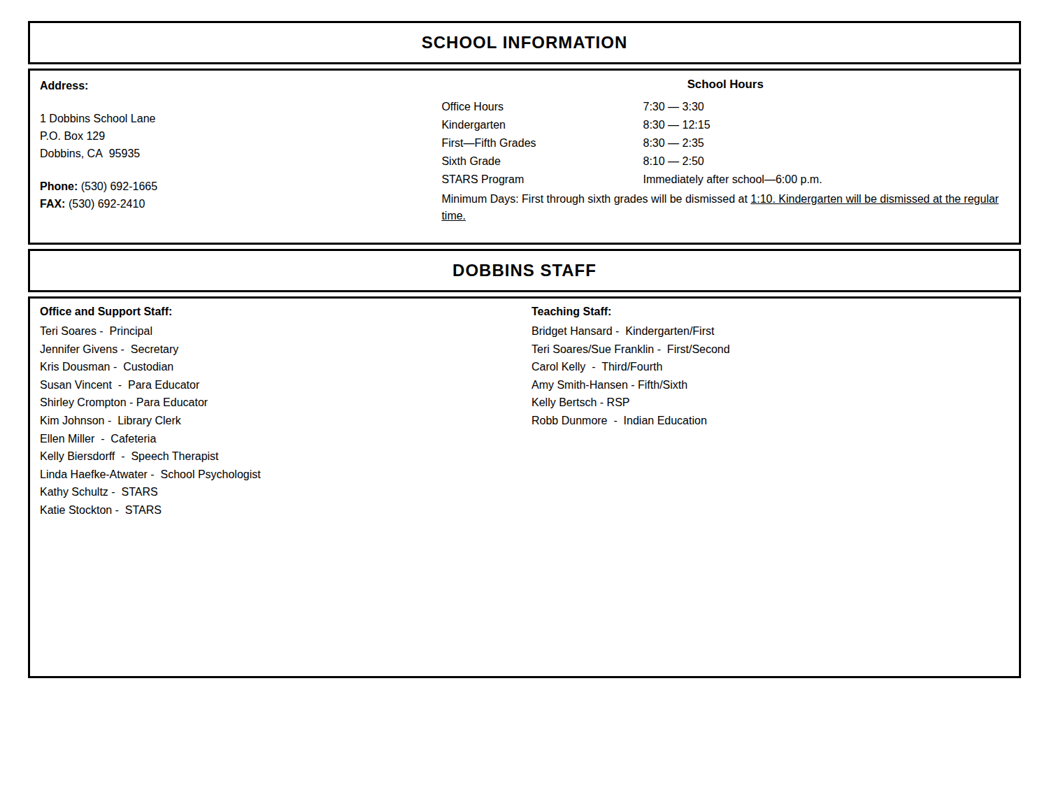SCHOOL INFORMATION
Address:
1 Dobbins School Lane
P.O. Box 129
Dobbins, CA 95935
Phone: (530) 692-1665
FAX: (530) 692-2410
School Hours
| Office Hours | 7:30 — 3:30 |
| Kindergarten | 8:30 — 12:15 |
| First—Fifth Grades | 8:30 — 2:35 |
| Sixth Grade | 8:10 — 2:50 |
| STARS Program | Immediately after school—6:00 p.m. |
Minimum Days: First through sixth grades will be dismissed at 1:10. Kindergarten will be dismissed at the regular time.
DOBBINS STAFF
Office and Support Staff:
Teri Soares - Principal
Jennifer Givens - Secretary
Kris Dousman - Custodian
Susan Vincent - Para Educator
Shirley Crompton - Para Educator
Kim Johnson - Library Clerk
Ellen Miller - Cafeteria
Kelly Biersdorff - Speech Therapist
Linda Haefke-Atwater - School Psychologist
Kathy Schultz - STARS
Katie Stockton - STARS
Teaching Staff:
Bridget Hansard - Kindergarten/First
Teri Soares/Sue Franklin - First/Second
Carol Kelly - Third/Fourth
Amy Smith-Hansen - Fifth/Sixth
Kelly Bertsch - RSP
Robb Dunmore - Indian Education